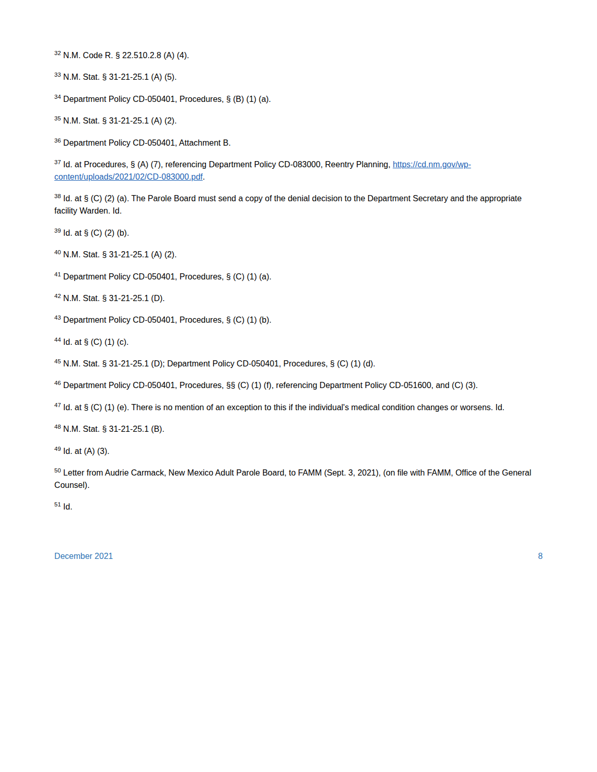32 N.M. Code R. § 22.510.2.8 (A) (4).
33 N.M. Stat. § 31-21-25.1 (A) (5).
34 Department Policy CD-050401, Procedures, § (B) (1) (a).
35 N.M. Stat. § 31-21-25.1 (A) (2).
36 Department Policy CD-050401, Attachment B.
37 Id. at Procedures, § (A) (7), referencing Department Policy CD-083000, Reentry Planning, https://cd.nm.gov/wp-content/uploads/2021/02/CD-083000.pdf.
38 Id. at § (C) (2) (a). The Parole Board must send a copy of the denial decision to the Department Secretary and the appropriate facility Warden. Id.
39 Id. at § (C) (2) (b).
40 N.M. Stat. § 31-21-25.1 (A) (2).
41 Department Policy CD-050401, Procedures, § (C) (1) (a).
42 N.M. Stat. § 31-21-25.1 (D).
43 Department Policy CD-050401, Procedures, § (C) (1) (b).
44 Id. at § (C) (1) (c).
45 N.M. Stat. § 31-21-25.1 (D); Department Policy CD-050401, Procedures, § (C) (1) (d).
46 Department Policy CD-050401, Procedures, §§ (C) (1) (f), referencing Department Policy CD-051600, and (C) (3).
47 Id. at § (C) (1) (e). There is no mention of an exception to this if the individual's medical condition changes or worsens. Id.
48 N.M. Stat. § 31-21-25.1 (B).
49 Id. at (A) (3).
50 Letter from Audrie Carmack, New Mexico Adult Parole Board, to FAMM (Sept. 3, 2021), (on file with FAMM, Office of the General Counsel).
51 Id.
December 2021 8